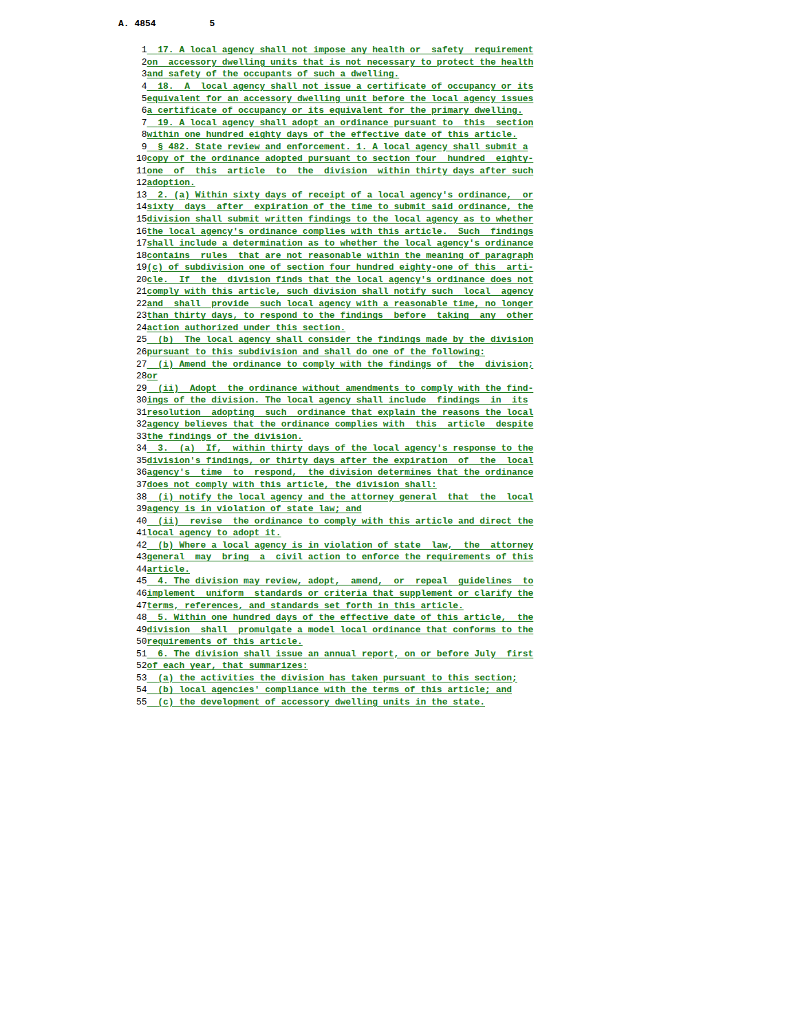A. 4854 5
| 1 | 17. A local agency shall not impose any health or safety requirement |
| 2 | on accessory dwelling units that is not necessary to protect the health |
| 3 | and safety of the occupants of such a dwelling. |
| 4 | 18. A local agency shall not issue a certificate of occupancy or its |
| 5 | equivalent for an accessory dwelling unit before the local agency issues |
| 6 | a certificate of occupancy or its equivalent for the primary dwelling. |
| 7 | 19. A local agency shall adopt an ordinance pursuant to this section |
| 8 | within one hundred eighty days of the effective date of this article. |
| 9 | § 482. State review and enforcement. 1. A local agency shall submit a |
| 10 | copy of the ordinance adopted pursuant to section four hundred eighty- |
| 11 | one of this article to the division within thirty days after such |
| 12 | adoption. |
| 13 | 2. (a) Within sixty days of receipt of a local agency's ordinance, or |
| 14 | sixty days after expiration of the time to submit said ordinance, the |
| 15 | division shall submit written findings to the local agency as to whether |
| 16 | the local agency's ordinance complies with this article. Such findings |
| 17 | shall include a determination as to whether the local agency's ordinance |
| 18 | contains rules that are not reasonable within the meaning of paragraph |
| 19 | (c) of subdivision one of section four hundred eighty-one of this arti- |
| 20 | cle. If the division finds that the local agency's ordinance does not |
| 21 | comply with this article, such division shall notify such local agency |
| 22 | and shall provide such local agency with a reasonable time, no longer |
| 23 | than thirty days, to respond to the findings before taking any other |
| 24 | action authorized under this section. |
| 25 | (b) The local agency shall consider the findings made by the division |
| 26 | pursuant to this subdivision and shall do one of the following: |
| 27 | (i) Amend the ordinance to comply with the findings of the division; |
| 28 | or |
| 29 | (ii) Adopt the ordinance without amendments to comply with the find- |
| 30 | ings of the division. The local agency shall include findings in its |
| 31 | resolution adopting such ordinance that explain the reasons the local |
| 32 | agency believes that the ordinance complies with this article despite |
| 33 | the findings of the division. |
| 34 | 3. (a) If, within thirty days of the local agency's response to the |
| 35 | division's findings, or thirty days after the expiration of the local |
| 36 | agency's time to respond, the division determines that the ordinance |
| 37 | does not comply with this article, the division shall: |
| 38 | (i) notify the local agency and the attorney general that the local |
| 39 | agency is in violation of state law; and |
| 40 | (ii) revise the ordinance to comply with this article and direct the |
| 41 | local agency to adopt it. |
| 42 | (b) Where a local agency is in violation of state law, the attorney |
| 43 | general may bring a civil action to enforce the requirements of this |
| 44 | article. |
| 45 | 4. The division may review, adopt, amend, or repeal guidelines to |
| 46 | implement uniform standards or criteria that supplement or clarify the |
| 47 | terms, references, and standards set forth in this article. |
| 48 | 5. Within one hundred days of the effective date of this article, the |
| 49 | division shall promulgate a model local ordinance that conforms to the |
| 50 | requirements of this article. |
| 51 | 6. The division shall issue an annual report, on or before July first |
| 52 | of each year, that summarizes: |
| 53 | (a) the activities the division has taken pursuant to this section; |
| 54 | (b) local agencies' compliance with the terms of this article; and |
| 55 | (c) the development of accessory dwelling units in the state. |